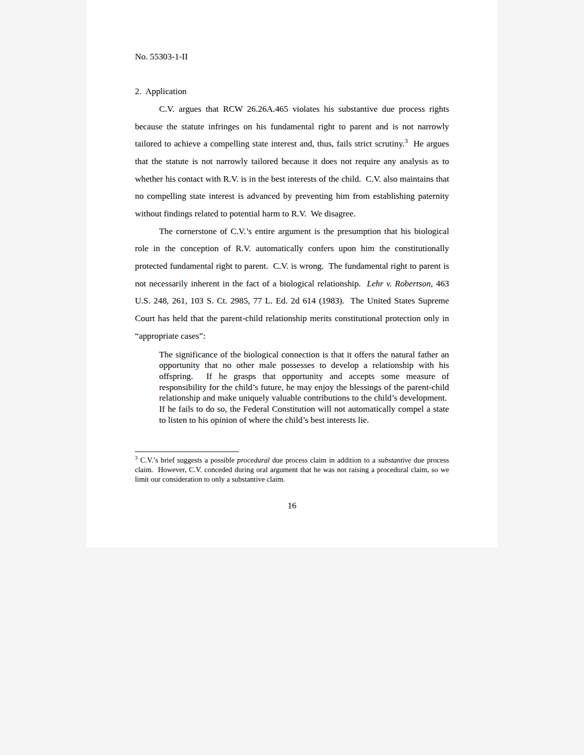No. 55303-1-II
2. Application
C.V. argues that RCW 26.26A.465 violates his substantive due process rights because the statute infringes on his fundamental right to parent and is not narrowly tailored to achieve a compelling state interest and, thus, fails strict scrutiny.3 He argues that the statute is not narrowly tailored because it does not require any analysis as to whether his contact with R.V. is in the best interests of the child. C.V. also maintains that no compelling state interest is advanced by preventing him from establishing paternity without findings related to potential harm to R.V. We disagree.
The cornerstone of C.V.’s entire argument is the presumption that his biological role in the conception of R.V. automatically confers upon him the constitutionally protected fundamental right to parent. C.V. is wrong. The fundamental right to parent is not necessarily inherent in the fact of a biological relationship. Lehr v. Robertson, 463 U.S. 248, 261, 103 S. Ct. 2985, 77 L. Ed. 2d 614 (1983). The United States Supreme Court has held that the parent-child relationship merits constitutional protection only in “appropriate cases”:
The significance of the biological connection is that it offers the natural father an opportunity that no other male possesses to develop a relationship with his offspring. If he grasps that opportunity and accepts some measure of responsibility for the child’s future, he may enjoy the blessings of the parent-child relationship and make uniquely valuable contributions to the child’s development. If he fails to do so, the Federal Constitution will not automatically compel a state to listen to his opinion of where the child’s best interests lie.
3 C.V.’s brief suggests a possible procedural due process claim in addition to a substantive due process claim. However, C.V. conceded during oral argument that he was not raising a procedural claim, so we limit our consideration to only a substantive claim.
16